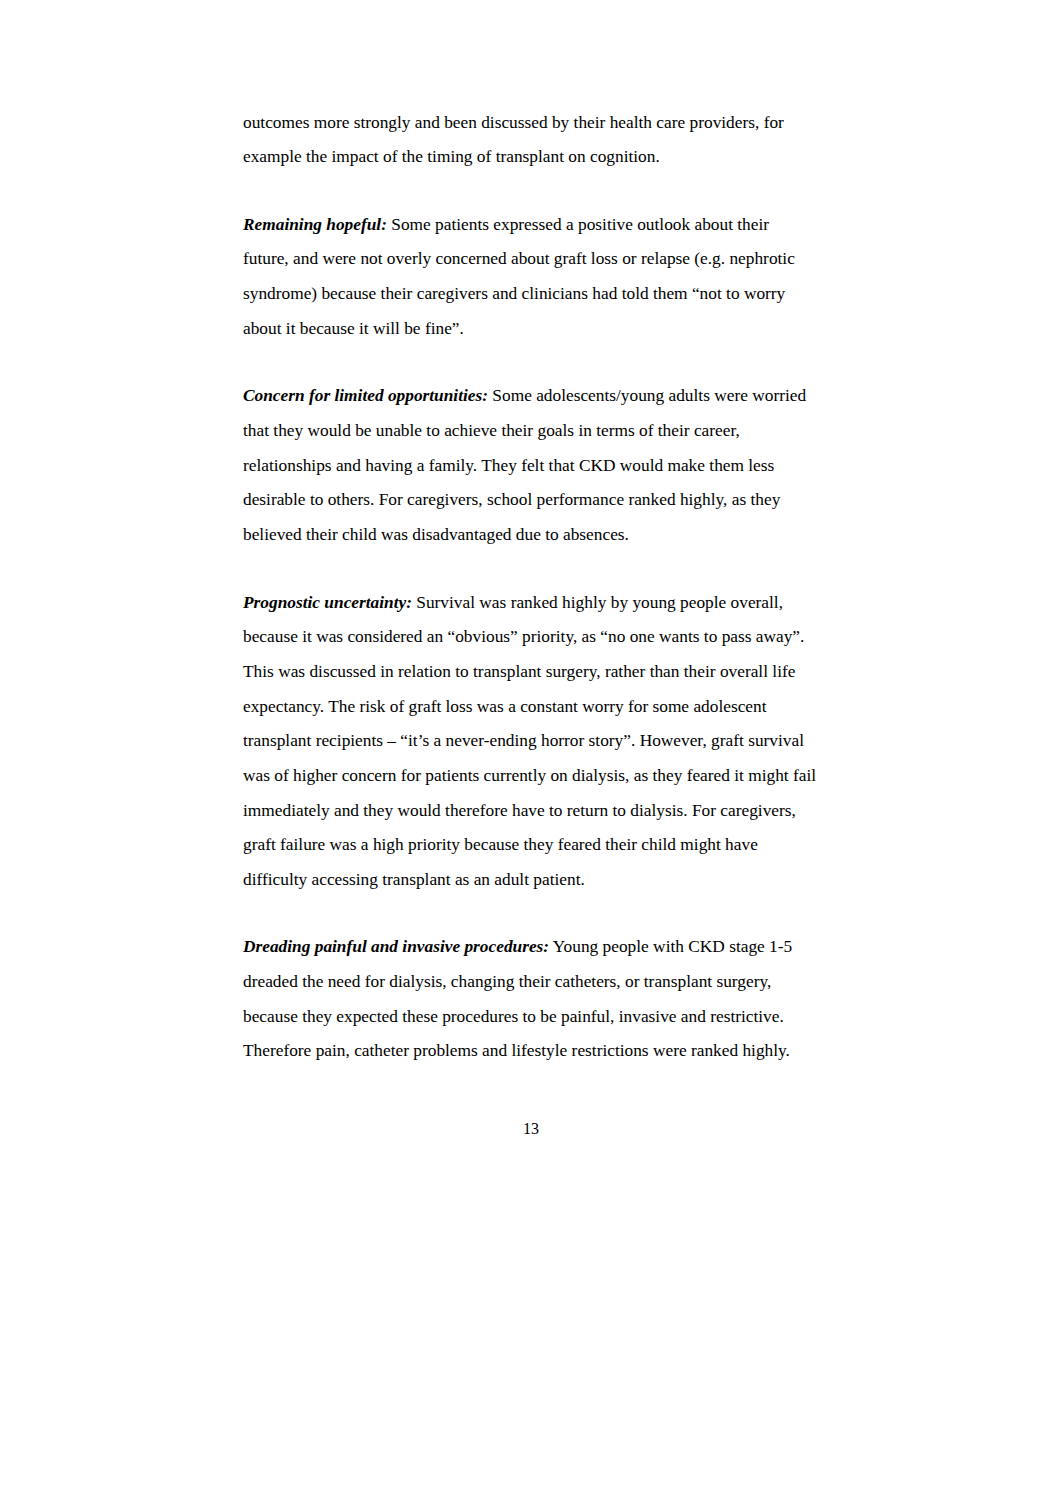outcomes more strongly and been discussed by their health care providers, for example the impact of the timing of transplant on cognition.
Remaining hopeful: Some patients expressed a positive outlook about their future, and were not overly concerned about graft loss or relapse (e.g. nephrotic syndrome) because their caregivers and clinicians had told them “not to worry about it because it will be fine”.
Concern for limited opportunities: Some adolescents/young adults were worried that they would be unable to achieve their goals in terms of their career, relationships and having a family. They felt that CKD would make them less desirable to others. For caregivers, school performance ranked highly, as they believed their child was disadvantaged due to absences.
Prognostic uncertainty: Survival was ranked highly by young people overall, because it was considered an “obvious” priority, as “no one wants to pass away”. This was discussed in relation to transplant surgery, rather than their overall life expectancy. The risk of graft loss was a constant worry for some adolescent transplant recipients – “it’s a never-ending horror story”. However, graft survival was of higher concern for patients currently on dialysis, as they feared it might fail immediately and they would therefore have to return to dialysis. For caregivers, graft failure was a high priority because they feared their child might have difficulty accessing transplant as an adult patient.
Dreading painful and invasive procedures: Young people with CKD stage 1-5 dreaded the need for dialysis, changing their catheters, or transplant surgery, because they expected these procedures to be painful, invasive and restrictive. Therefore pain, catheter problems and lifestyle restrictions were ranked highly.
13